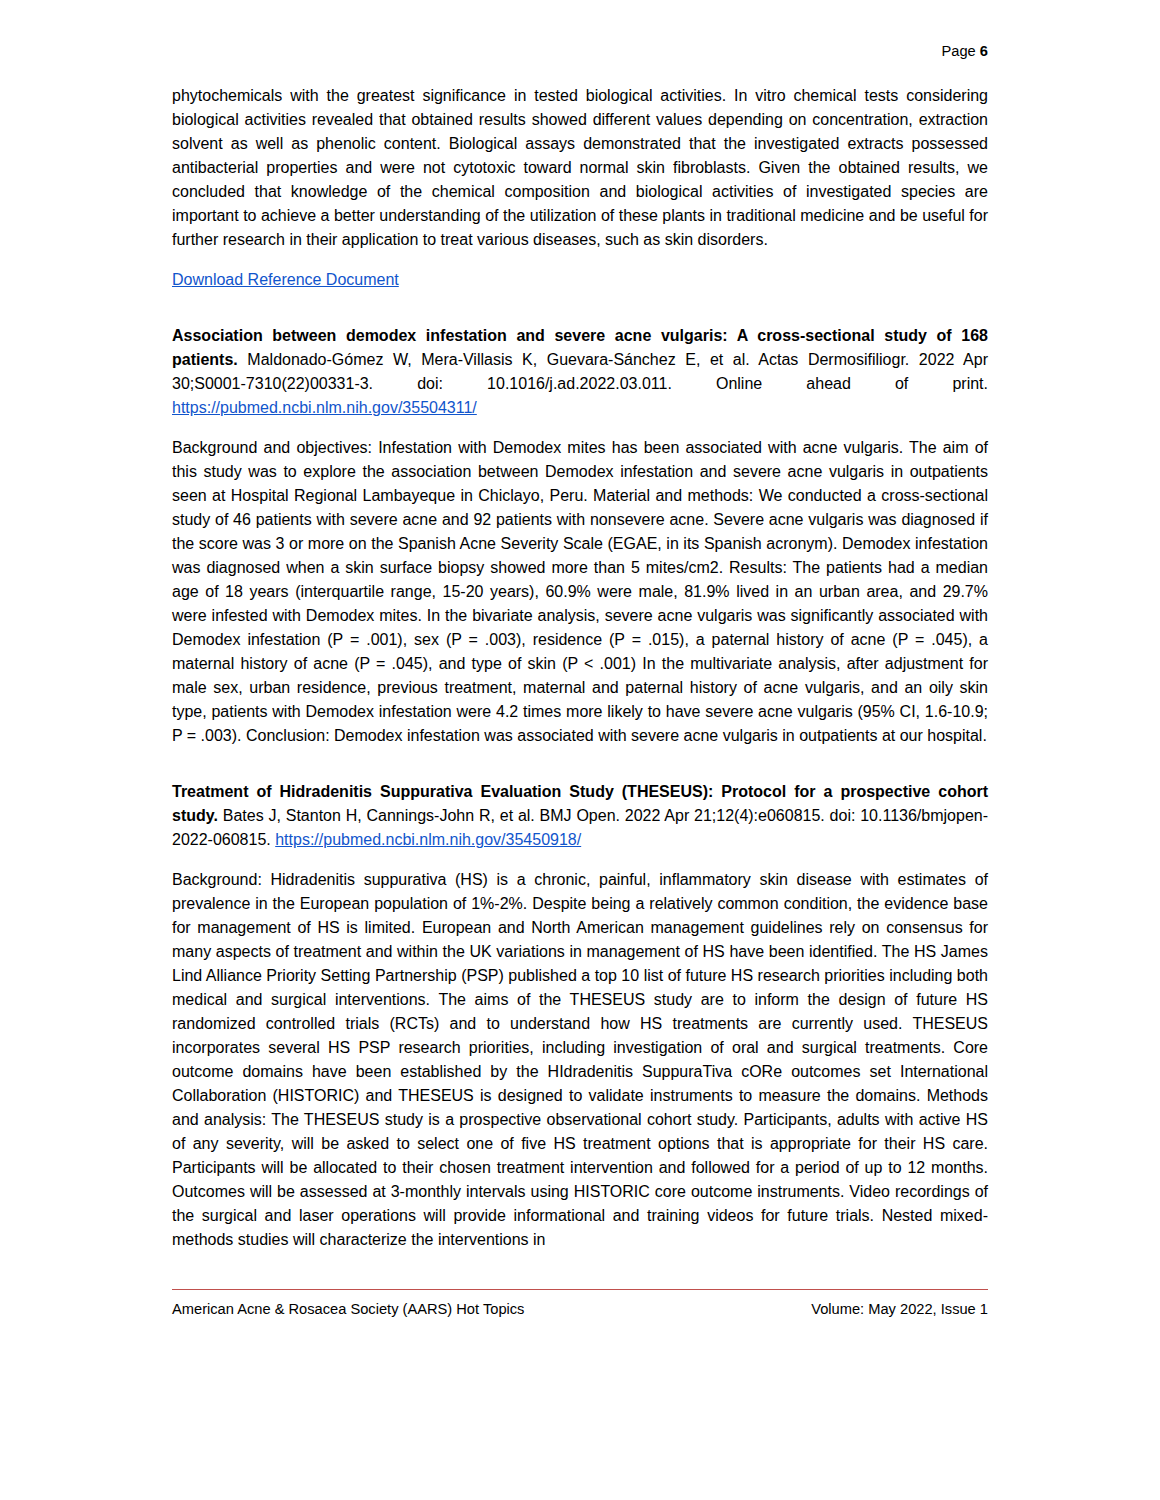Page 6
phytochemicals with the greatest significance in tested biological activities. In vitro chemical tests considering biological activities revealed that obtained results showed different values depending on concentration, extraction solvent as well as phenolic content. Biological assays demonstrated that the investigated extracts possessed antibacterial properties and were not cytotoxic toward normal skin fibroblasts. Given the obtained results, we concluded that knowledge of the chemical composition and biological activities of investigated species are important to achieve a better understanding of the utilization of these plants in traditional medicine and be useful for further research in their application to treat various diseases, such as skin disorders.
Download Reference Document
Association between demodex infestation and severe acne vulgaris: A cross-sectional study of 168 patients. Maldonado-Gómez W, Mera-Villasis K, Guevara-Sánchez E, et al. Actas Dermosifiliogr. 2022 Apr 30;S0001-7310(22)00331-3. doi: 10.1016/j.ad.2022.03.011. Online ahead of print. https://pubmed.ncbi.nlm.nih.gov/35504311/
Background and objectives: Infestation with Demodex mites has been associated with acne vulgaris. The aim of this study was to explore the association between Demodex infestation and severe acne vulgaris in outpatients seen at Hospital Regional Lambayeque in Chiclayo, Peru. Material and methods: We conducted a cross-sectional study of 46 patients with severe acne and 92 patients with nonsevere acne. Severe acne vulgaris was diagnosed if the score was 3 or more on the Spanish Acne Severity Scale (EGAE, in its Spanish acronym). Demodex infestation was diagnosed when a skin surface biopsy showed more than 5 mites/cm2. Results: The patients had a median age of 18 years (interquartile range, 15-20 years), 60.9% were male, 81.9% lived in an urban area, and 29.7% were infested with Demodex mites. In the bivariate analysis, severe acne vulgaris was significantly associated with Demodex infestation (P = .001), sex (P = .003), residence (P = .015), a paternal history of acne (P = .045), a maternal history of acne (P = .045), and type of skin (P < .001) In the multivariate analysis, after adjustment for male sex, urban residence, previous treatment, maternal and paternal history of acne vulgaris, and an oily skin type, patients with Demodex infestation were 4.2 times more likely to have severe acne vulgaris (95% CI, 1.6-10.9; P = .003). Conclusion: Demodex infestation was associated with severe acne vulgaris in outpatients at our hospital.
Treatment of Hidradenitis Suppurativa Evaluation Study (THESEUS): Protocol for a prospective cohort study. Bates J, Stanton H, Cannings-John R, et al. BMJ Open. 2022 Apr 21;12(4):e060815. doi: 10.1136/bmjopen-2022-060815. https://pubmed.ncbi.nlm.nih.gov/35450918/
Background: Hidradenitis suppurativa (HS) is a chronic, painful, inflammatory skin disease with estimates of prevalence in the European population of 1%-2%. Despite being a relatively common condition, the evidence base for management of HS is limited. European and North American management guidelines rely on consensus for many aspects of treatment and within the UK variations in management of HS have been identified. The HS James Lind Alliance Priority Setting Partnership (PSP) published a top 10 list of future HS research priorities including both medical and surgical interventions. The aims of the THESEUS study are to inform the design of future HS randomized controlled trials (RCTs) and to understand how HS treatments are currently used. THESEUS incorporates several HS PSP research priorities, including investigation of oral and surgical treatments. Core outcome domains have been established by the HIdradenitis SuppuraTiva cORe outcomes set International Collaboration (HISTORIC) and THESEUS is designed to validate instruments to measure the domains. Methods and analysis: The THESEUS study is a prospective observational cohort study. Participants, adults with active HS of any severity, will be asked to select one of five HS treatment options that is appropriate for their HS care. Participants will be allocated to their chosen treatment intervention and followed for a period of up to 12 months. Outcomes will be assessed at 3-monthly intervals using HISTORIC core outcome instruments. Video recordings of the surgical and laser operations will provide informational and training videos for future trials. Nested mixed-methods studies will characterize the interventions in
American Acne & Rosacea Society (AARS) Hot Topics Volume: May 2022, Issue 1